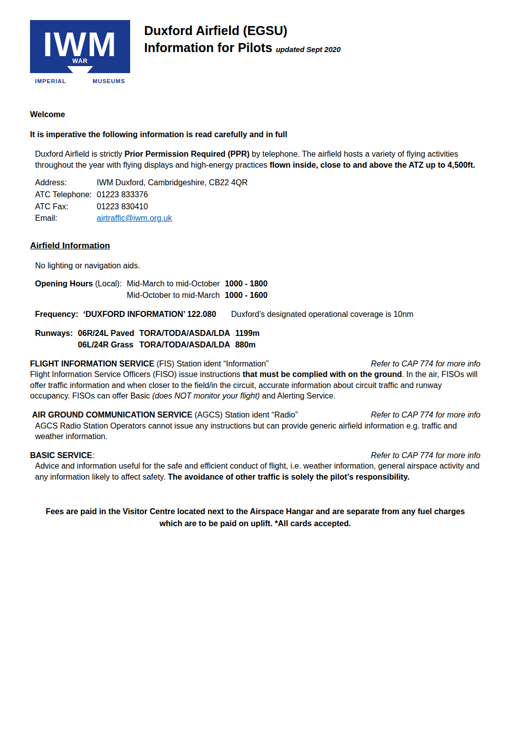IWM
WAR
IMPERIAL MUSEUMS
Duxford Airfield (EGSU)
Information for Pilots updated Sept 2020
Welcome
It is imperative the following information is read carefully and in full
Duxford Airfield is strictly Prior Permission Required (PPR) by telephone. The airfield hosts a variety of flying activities throughout the year with flying displays and high-energy practices flown inside, close to and above the ATZ up to 4,500ft.
| Address: | IWM Duxford, Cambridgeshire, CB22 4QR |
| ATC Telephone: | 01223 833376 |
| ATC Fax: | 01223 830410 |
| Email: | airtraffic@iwm.org.uk |
Airfield Information
No lighting or navigation aids.
| Opening Hours (Local): | Mid-March to mid-October | 1000 - 1800 |
| | Mid-October to mid-March | 1000 - 1600 |
| Frequency: | ‘DUXFORD INFORMATION’ 122.080 | Duxford’s designated operational coverage is 10nm |
| Runways: | 06R/24L Paved | TORA/TODA/ASDA/LDA | 1199m |
| | 06L/24R Grass | TORA/TODA/ASDA/LDA | 880m |
FLIGHT INFORMATION SERVICE (FIS) Station ident “Information” Refer to CAP 774 for more info
Flight Information Service Officers (FISO) issue instructions that must be complied with on the ground. In the air, FISOs will offer traffic information and when closer to the field/in the circuit, accurate information about circuit traffic and runway occupancy. FISOs can offer Basic (does NOT monitor your flight) and Alerting Service.
AIR GROUND COMMUNICATION SERVICE (AGCS) Station ident “Radio” Refer to CAP 774 for more info
AGCS Radio Station Operators cannot issue any instructions but can provide generic airfield information e.g. traffic and weather information.
BASIC SERVICE: Refer to CAP 774 for more info
Advice and information useful for the safe and efficient conduct of flight, i.e. weather information, general airspace activity and any information likely to affect safety. The avoidance of other traffic is solely the pilot’s responsibility.
Fees are paid in the Visitor Centre located next to the Airspace Hangar and are separate from any fuel charges which are to be paid on uplift. *All cards accepted.